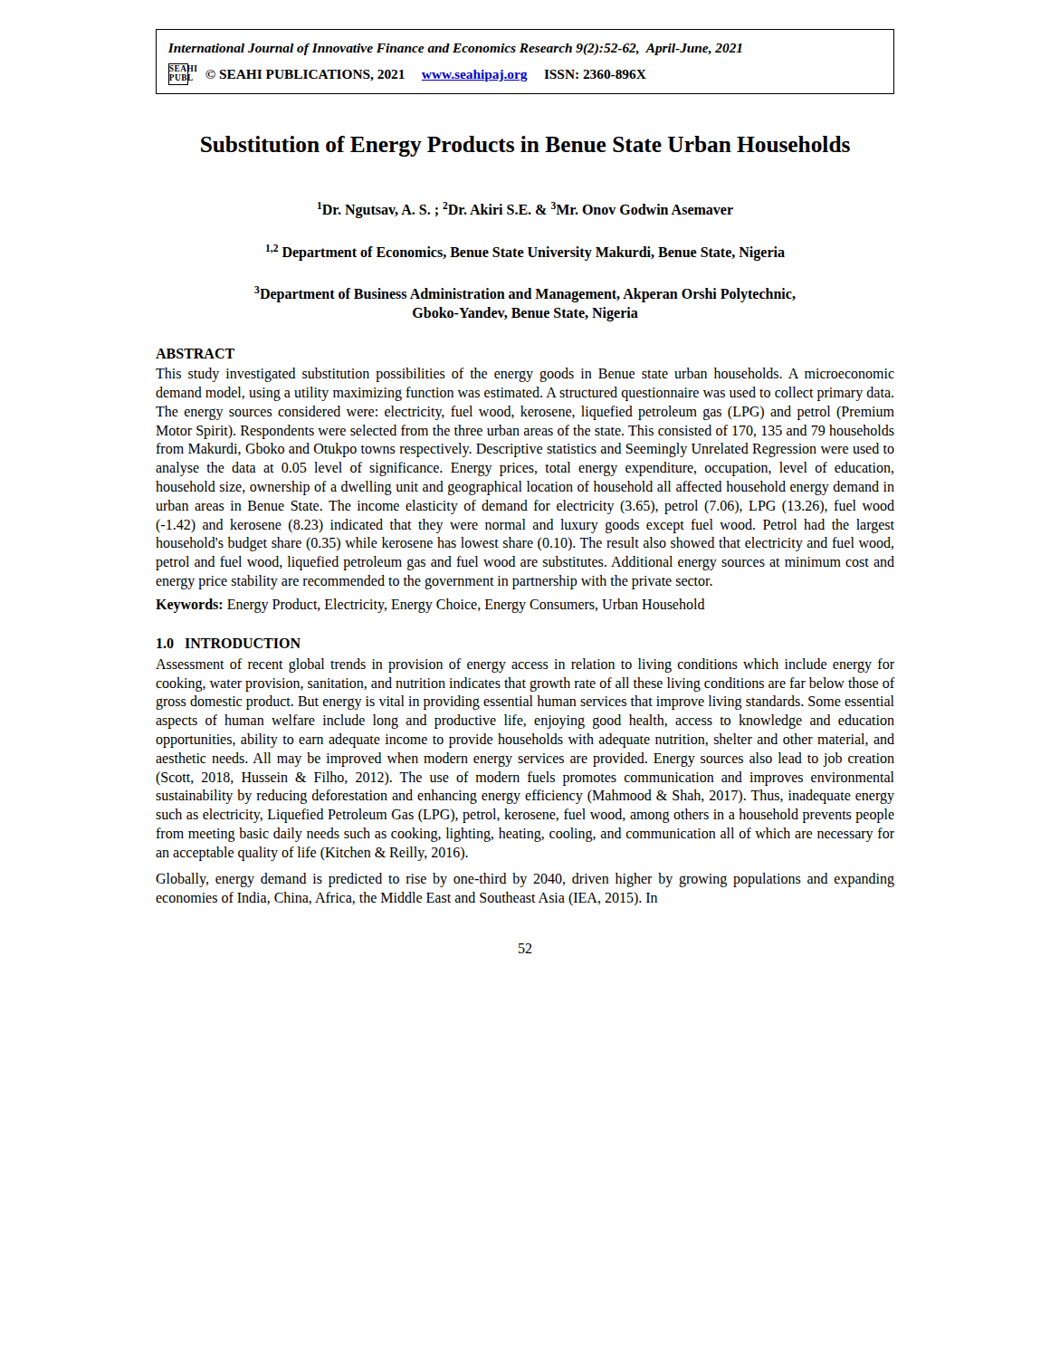International Journal of Innovative Finance and Economics Research 9(2):52-62, April-June, 2021
SEAHI
PUBL © SEAHI PUBLICATIONS, 2021 www.seahipaj.org ISSN: 2360-896X
Substitution of Energy Products in Benue State Urban Households
1Dr. Ngutsav, A. S. ; 2Dr. Akiri S.E. & 3Mr. Onov Godwin Asemaver
1,2 Department of Economics, Benue State University Makurdi, Benue State, Nigeria
3Department of Business Administration and Management, Akperan Orshi Polytechnic,
Gboko-Yandev, Benue State, Nigeria
ABSTRACT
This study investigated substitution possibilities of the energy goods in Benue state urban households. A microeconomic demand model, using a utility maximizing function was estimated. A structured questionnaire was used to collect primary data. The energy sources considered were: electricity, fuel wood, kerosene, liquefied petroleum gas (LPG) and petrol (Premium Motor Spirit). Respondents were selected from the three urban areas of the state. This consisted of 170, 135 and 79 households from Makurdi, Gboko and Otukpo towns respectively. Descriptive statistics and Seemingly Unrelated Regression were used to analyse the data at 0.05 level of significance. Energy prices, total energy expenditure, occupation, level of education, household size, ownership of a dwelling unit and geographical location of household all affected household energy demand in urban areas in Benue State. The income elasticity of demand for electricity (3.65), petrol (7.06), LPG (13.26), fuel wood (-1.42) and kerosene (8.23) indicated that they were normal and luxury goods except fuel wood. Petrol had the largest household's budget share (0.35) while kerosene has lowest share (0.10). The result also showed that electricity and fuel wood, petrol and fuel wood, liquefied petroleum gas and fuel wood are substitutes. Additional energy sources at minimum cost and energy price stability are recommended to the government in partnership with the private sector.
Keywords: Energy Product, Electricity, Energy Choice, Energy Consumers, Urban Household
1.0 INTRODUCTION
Assessment of recent global trends in provision of energy access in relation to living conditions which include energy for cooking, water provision, sanitation, and nutrition indicates that growth rate of all these living conditions are far below those of gross domestic product. But energy is vital in providing essential human services that improve living standards. Some essential aspects of human welfare include long and productive life, enjoying good health, access to knowledge and education opportunities, ability to earn adequate income to provide households with adequate nutrition, shelter and other material, and aesthetic needs. All may be improved when modern energy services are provided. Energy sources also lead to job creation (Scott, 2018, Hussein & Filho, 2012). The use of modern fuels promotes communication and improves environmental sustainability by reducing deforestation and enhancing energy efficiency (Mahmood & Shah, 2017). Thus, inadequate energy such as electricity, Liquefied Petroleum Gas (LPG), petrol, kerosene, fuel wood, among others in a household prevents people from meeting basic daily needs such as cooking, lighting, heating, cooling, and communication all of which are necessary for an acceptable quality of life (Kitchen & Reilly, 2016).
Globally, energy demand is predicted to rise by one-third by 2040, driven higher by growing populations and expanding economies of India, China, Africa, the Middle East and Southeast Asia (IEA, 2015). In
52